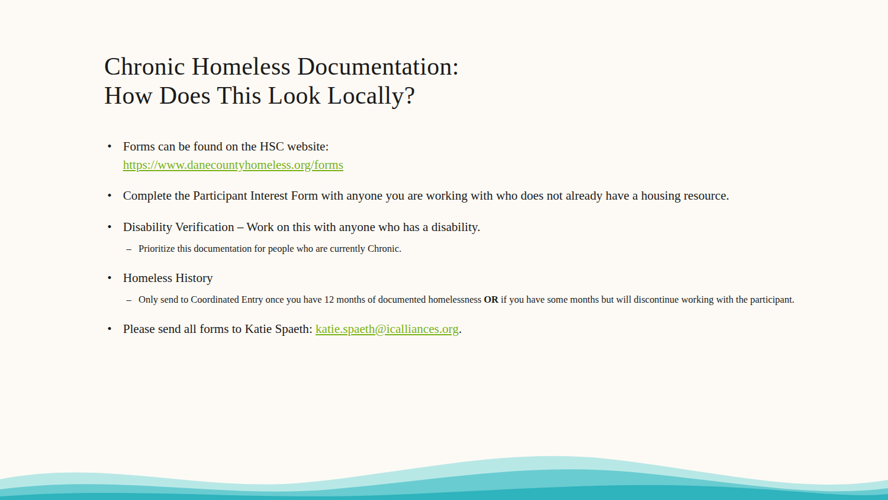Chronic Homeless Documentation:
How Does This Look Locally?
Forms can be found on the HSC website:
https://www.danecountyhomeless.org/forms
Complete the Participant Interest Form with anyone you are working with who does not already have a housing resource.
Disability Verification – Work on this with anyone who has a disability.
Prioritize this documentation for people who are currently Chronic.
Homeless History
Only send to Coordinated Entry once you have 12 months of documented homelessness OR if you have some months but will discontinue working with the participant.
Please send all forms to Katie Spaeth: katie.spaeth@icalliances.org.